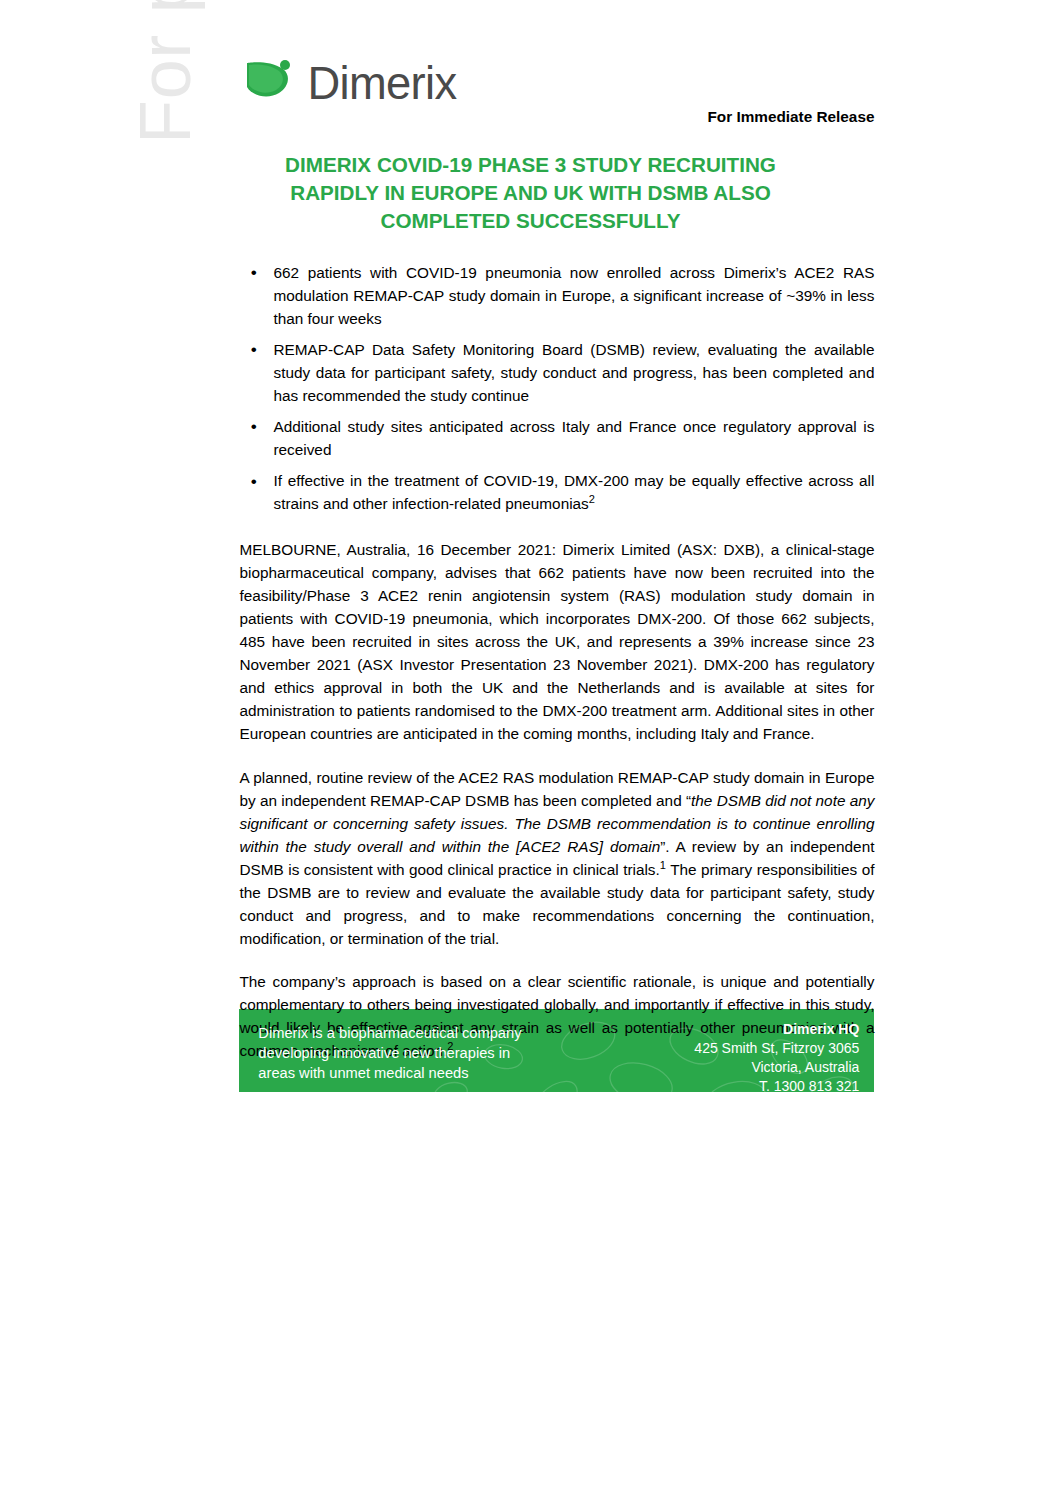For personal use only
Dimerix
For Immediate Release
Dimerix COVID-19 Phase 3 Study Recruiting Rapidly in Europe and UK with DSMB Also Completed Successfully
662 patients with COVID-19 pneumonia now enrolled across Dimerix’s ACE2 RAS modulation REMAP-CAP study domain in Europe, a significant increase of ~39% in less than four weeks
REMAP-CAP Data Safety Monitoring Board (DSMB) review, evaluating the available study data for participant safety, study conduct and progress, has been completed and has recommended the study continue
Additional study sites anticipated across Italy and France once regulatory approval is received
If effective in the treatment of COVID-19, DMX-200 may be equally effective across all strains and other infection-related pneumonias2
MELBOURNE, Australia, 16 December 2021: Dimerix Limited (ASX: DXB), a clinical-stage biopharmaceutical company, advises that 662 patients have now been recruited into the feasibility/Phase 3 ACE2 renin angiotensin system (RAS) modulation study domain in patients with COVID-19 pneumonia, which incorporates DMX-200. Of those 662 subjects, 485 have been recruited in sites across the UK, and represents a 39% increase since 23 November 2021 (ASX Investor Presentation 23 November 2021). DMX-200 has regulatory and ethics approval in both the UK and the Netherlands and is available at sites for administration to patients randomised to the DMX-200 treatment arm. Additional sites in other European countries are anticipated in the coming months, including Italy and France.
A planned, routine review of the ACE2 RAS modulation REMAP-CAP study domain in Europe by an independent REMAP-CAP DSMB has been completed and “the DSMB did not note any significant or concerning safety issues. The DSMB recommendation is to continue enrolling within the study overall and within the [ACE2 RAS] domain”. A review by an independent DSMB is consistent with good clinical practice in clinical trials.1 The primary responsibilities of the DSMB are to review and evaluate the available study data for participant safety, study conduct and progress, and to make recommendations concerning the continuation, modification, or termination of the trial.
The company’s approach is based on a clear scientific rationale, is unique and potentially complementary to others being investigated globally, and importantly if effective in this study, would likely be effective against any strain as well as potentially other pneumonias with a common mechanism of action.2
Dimerix is a biopharmaceutical company
developing innovative new therapies in
areas with unmet medical needs
Dimerix HQ
425 Smith St, Fitzroy 3065
Victoria, Australia
T. 1300 813 321
E. investor@dimerix.com